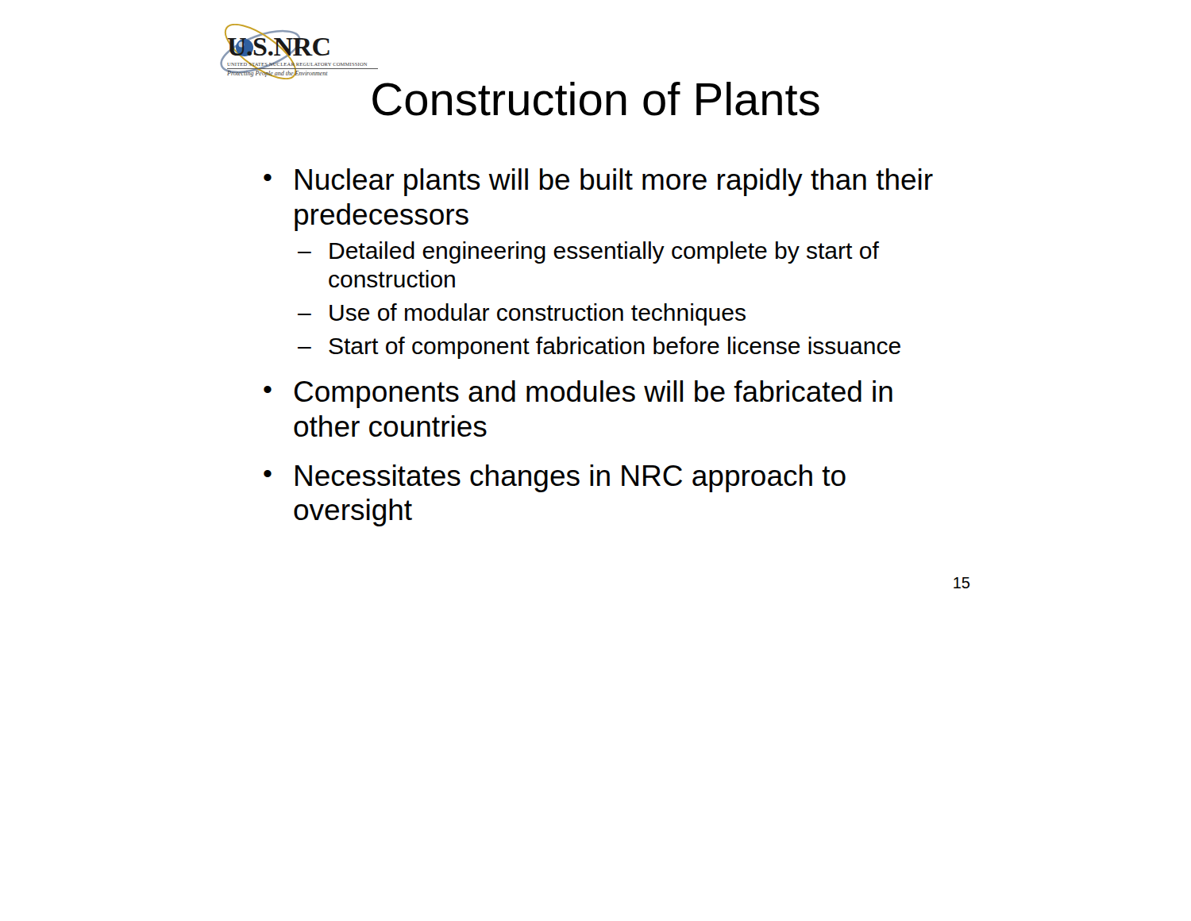U. S. NRC United States Nuclear Regulatory Commission Protecting People and the Environment
Construction of Plants
Nuclear plants will be built more rapidly than their predecessors
Detailed engineering essentially complete by start of construction
Use of modular construction techniques
Start of component fabrication before license issuance
Components and modules will be fabricated in other countries
Necessitates changes in NRC approach to oversight
15